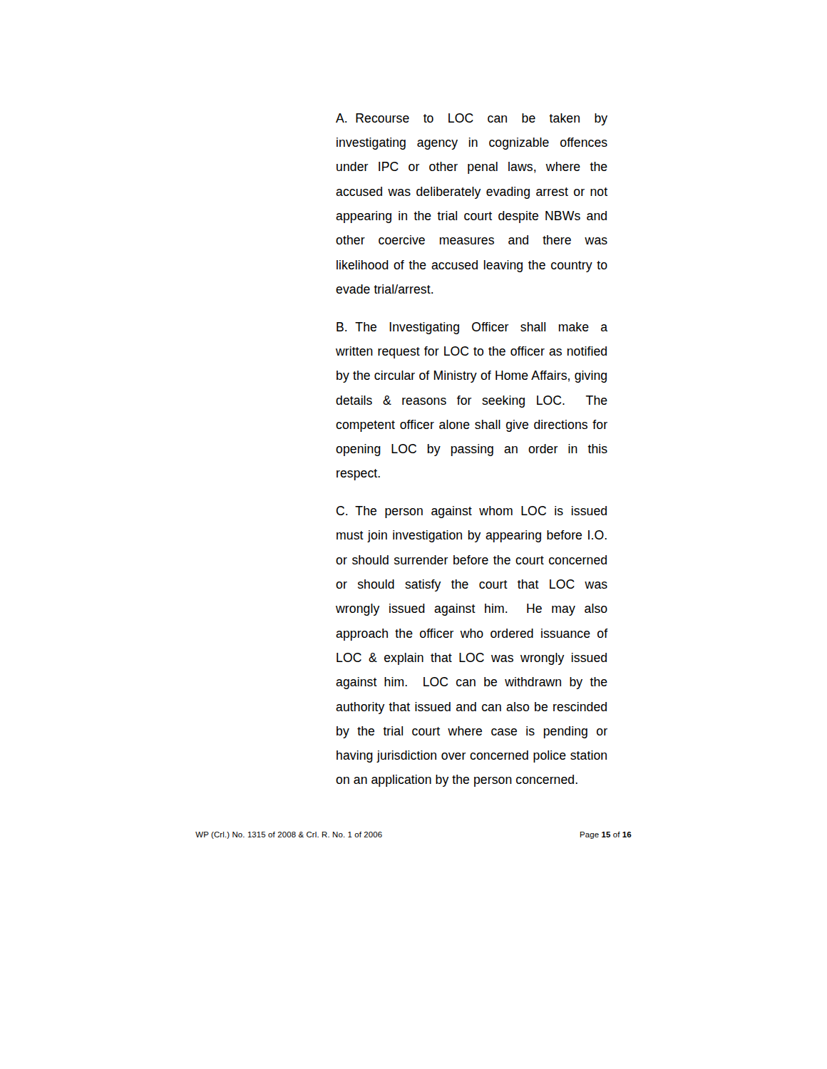A. Recourse to LOC can be taken by investigating agency in cognizable offences under IPC or other penal laws, where the accused was deliberately evading arrest or not appearing in the trial court despite NBWs and other coercive measures and there was likelihood of the accused leaving the country to evade trial/arrest.
B. The Investigating Officer shall make a written request for LOC to the officer as notified by the circular of Ministry of Home Affairs, giving details & reasons for seeking LOC. The competent officer alone shall give directions for opening LOC by passing an order in this respect.
C. The person against whom LOC is issued must join investigation by appearing before I.O. or should surrender before the court concerned or should satisfy the court that LOC was wrongly issued against him. He may also approach the officer who ordered issuance of LOC & explain that LOC was wrongly issued against him. LOC can be withdrawn by the authority that issued and can also be rescinded by the trial court where case is pending or having jurisdiction over concerned police station on an application by the person concerned.
WP (Crl.) No. 1315 of 2008 & Crl. R. No. 1 of 2006
Page 15 of 16